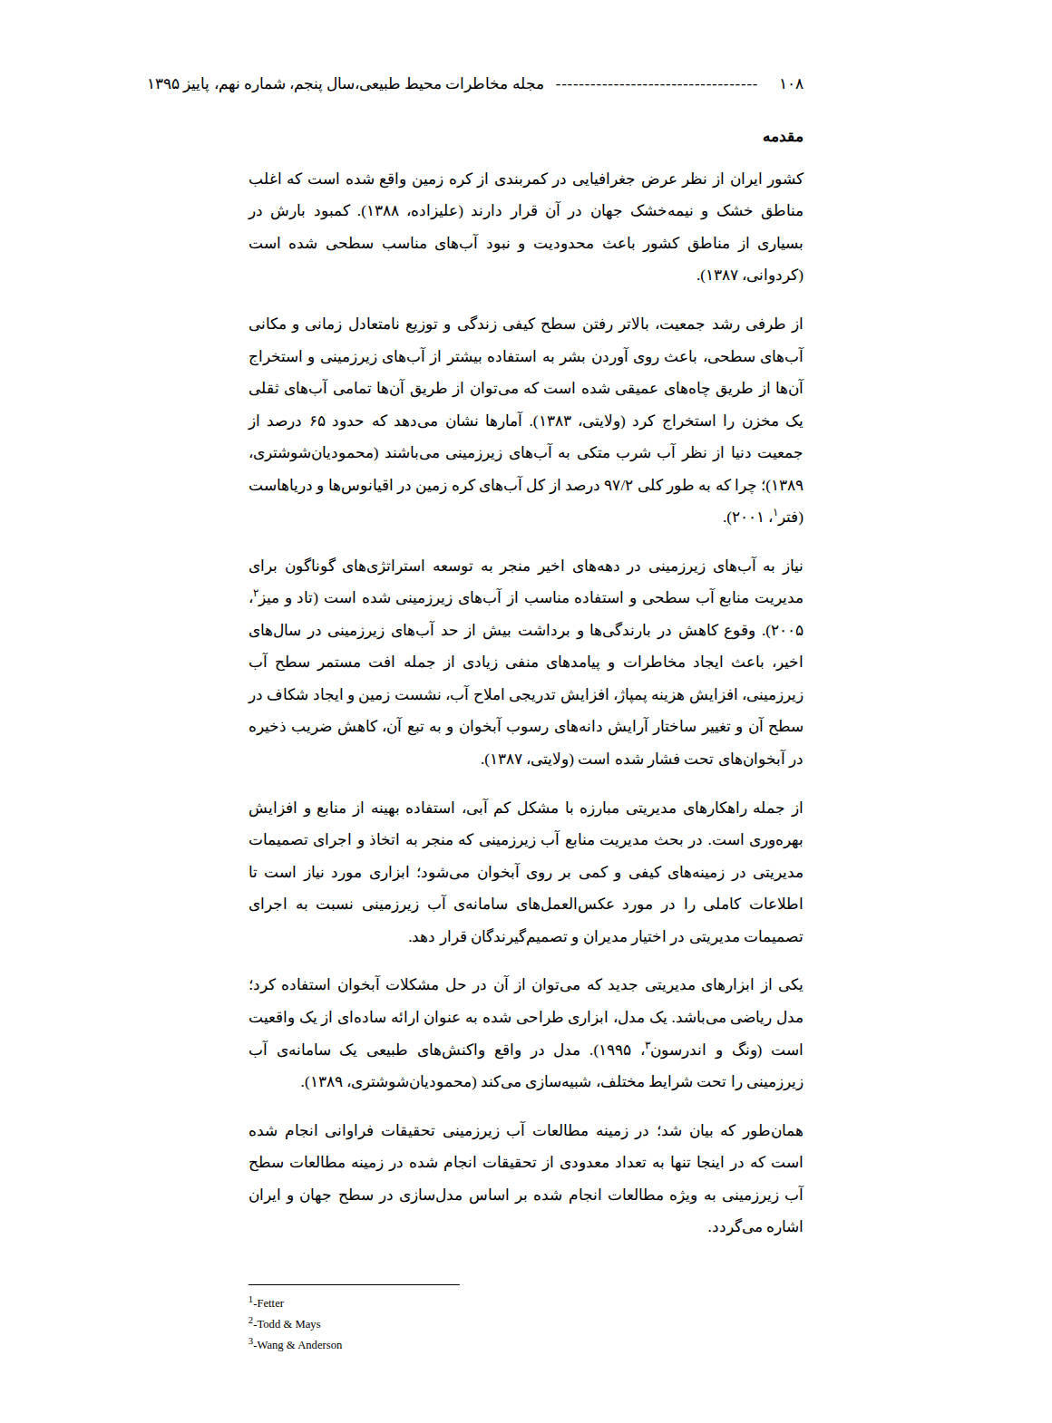۱۰۸ ----------------------------------- مجله مخاطرات محیط طبیعی،سال پنجم، شماره نهم، پاییز ۱۳۹۵
مقدمه
کشور ایران از نظر عرض جغرافیایی در کمربندی از کره زمین واقع شده است که اغلب مناطق خشک و نیمه‌خشک جهان در آن قرار دارند (علیزاده، ۱۳۸۸). کمبود بارش در بسیاری از مناطق کشور باعث محدودیت و نبود آب‌های مناسب سطحی شده است (کردوانی، ۱۳۸۷).
از طرفی رشد جمعیت، بالاتر رفتن سطح کیفی زندگی و توزیع نامتعادل زمانی و مکانی آب‌های سطحی، باعث روی آوردن بشر به استفاده بیشتر از آب‌های زیرزمینی و استخراج آن‌ها از طریق چاه‌های عمیقی شده است که می‌توان از طریق آن‌ها تمامی آب‌های ثقلی یک مخزن را استخراج کرد (ولایتی، ۱۳۸۳). آمارها نشان می‌دهد که حدود ۶۵ درصد از جمعیت دنیا از نظر آب شرب متکی به آب‌های زیرزمینی می‌باشند (محمودیان‌شوشتری، ۱۳۸۹)؛ چرا که به طور کلی ۹۷/۲ درصد از کل آب‌های کره زمین در اقیانوس‌ها و دریاهاست (فتر۱، ۲۰۰۱).
نیاز به آب‌های زیرزمینی در دهه‌های اخیر منجر به توسعه استراتژی‌های گوناگون برای مدیریت منابع آب سطحی و استفاده مناسب از آب‌های زیرزمینی شده است (تاد و میز۲، ۲۰۰۵). وقوع کاهش در بارندگی‌ها و برداشت بیش از حد آب‌های زیرزمینی در سال‌های اخیر، باعث ایجاد مخاطرات و پیامدهای منفی زیادی از جمله افت مستمر سطح آب زیرزمینی، افزایش هزینه پمپاژ، افزایش تدریجی املاح آب، نشست زمین و ایجاد شکاف در سطح آن و تغییر ساختار آرایش دانه‌های رسوب آبخوان و به تبع آن، کاهش ضریب ذخیره در آبخوان‌های تحت فشار شده است (ولایتی، ۱۳۸۷).
از جمله راهکارهای مدیریتی مبارزه با مشکل کم آبی، استفاده بهینه از منابع و افزایش بهره‌وری است. در بحث مدیریت منابع آب زیرزمینی که منجر به اتخاذ و اجرای تصمیمات مدیریتی در زمینه‌های کیفی و کمی بر روی آبخوان می‌شود؛ ابزاری مورد نیاز است تا اطلاعات کاملی را در مورد عکس‌العمل‌های سامانه‌ی آب زیرزمینی نسبت به اجرای تصمیمات مدیریتی در اختیار مدیران و تصمیم‌گیرندگان قرار دهد.
یکی از ابزارهای مدیریتی جدید که می‌توان از آن در حل مشکلات آبخوان استفاده کرد؛ مدل ریاضی می‌باشد. یک مدل، ابزاری طراحی شده به عنوان ارائه ساده‌ای از یک واقعیت است (ونگ و اندرسون۳، ۱۹۹۵). مدل در واقع واکنش‌های طبیعی یک سامانه‌ی آب زیرزمینی را تحت شرایط مختلف، شبیه‌سازی می‌کند (محمودیان‌شوشتری، ۱۳۸۹).
همان‌طور که بیان شد؛ در زمینه مطالعات آب زیرزمینی تحقیقات فراوانی انجام شده است که در اینجا تنها به تعداد معدودی از تحقیقات انجام شده در زمینه مطالعات سطح آب زیرزمینی به ویژه مطالعات انجام شده بر اساس مدل‌سازی در سطح جهان و ایران اشاره می‌گردد.
1-Fetter
2-Todd & Mays
3-Wang & Anderson